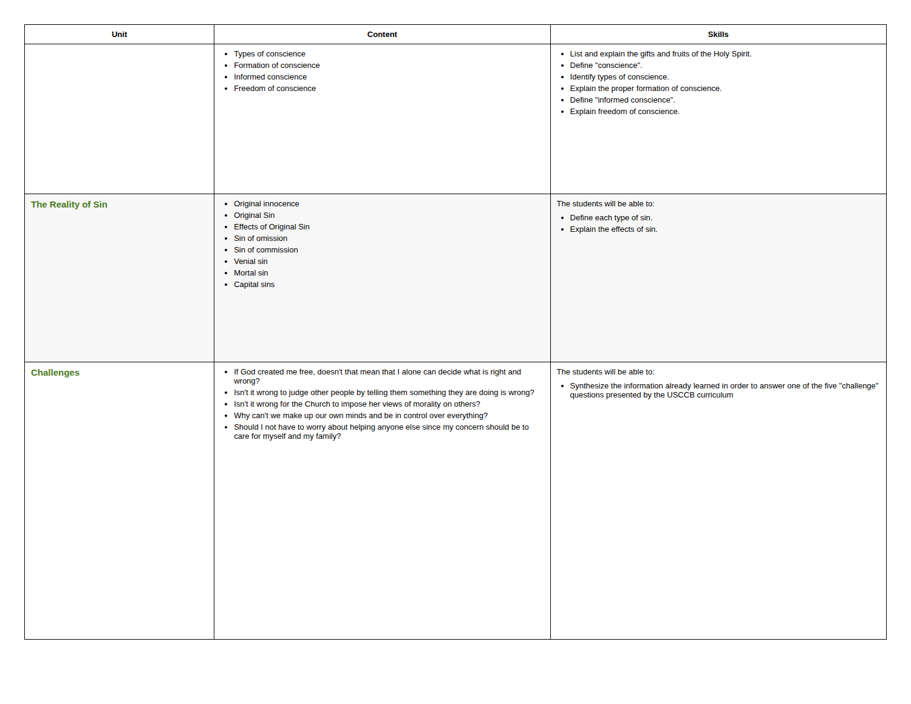| Unit | Content | Skills |
| --- | --- | --- |
| | Types of conscience Formation of conscience Informed conscience Freedom of conscience | List and explain the gifts and fruits of the Holy Spirit. Define "conscience". Identify types of conscience. Explain the proper formation of conscience. Define "informed conscience". Explain freedom of conscience. |
| The Reality of Sin | Original innocence Original Sin Effects of Original Sin Sin of omission Sin of commission Venial sin Mortal sin Capital sins | The students will be able to: Define each type of sin. Explain the effects of sin. |
| Challenges | If God created me free, doesn't that mean that I alone can decide what is right and wrong? Isn't it wrong to judge other people by telling them something they are doing is wrong? Isn't it wrong for the Church to impose her views of morality on others? Why can't we make up our own minds and be in control over everything? Should I not have to worry about helping anyone else since my concern should be to care for myself and my family? | The students will be able to: Synthesize the information already learned in order to answer one of the five "challenge" questions presented by the USCCB curriculum |